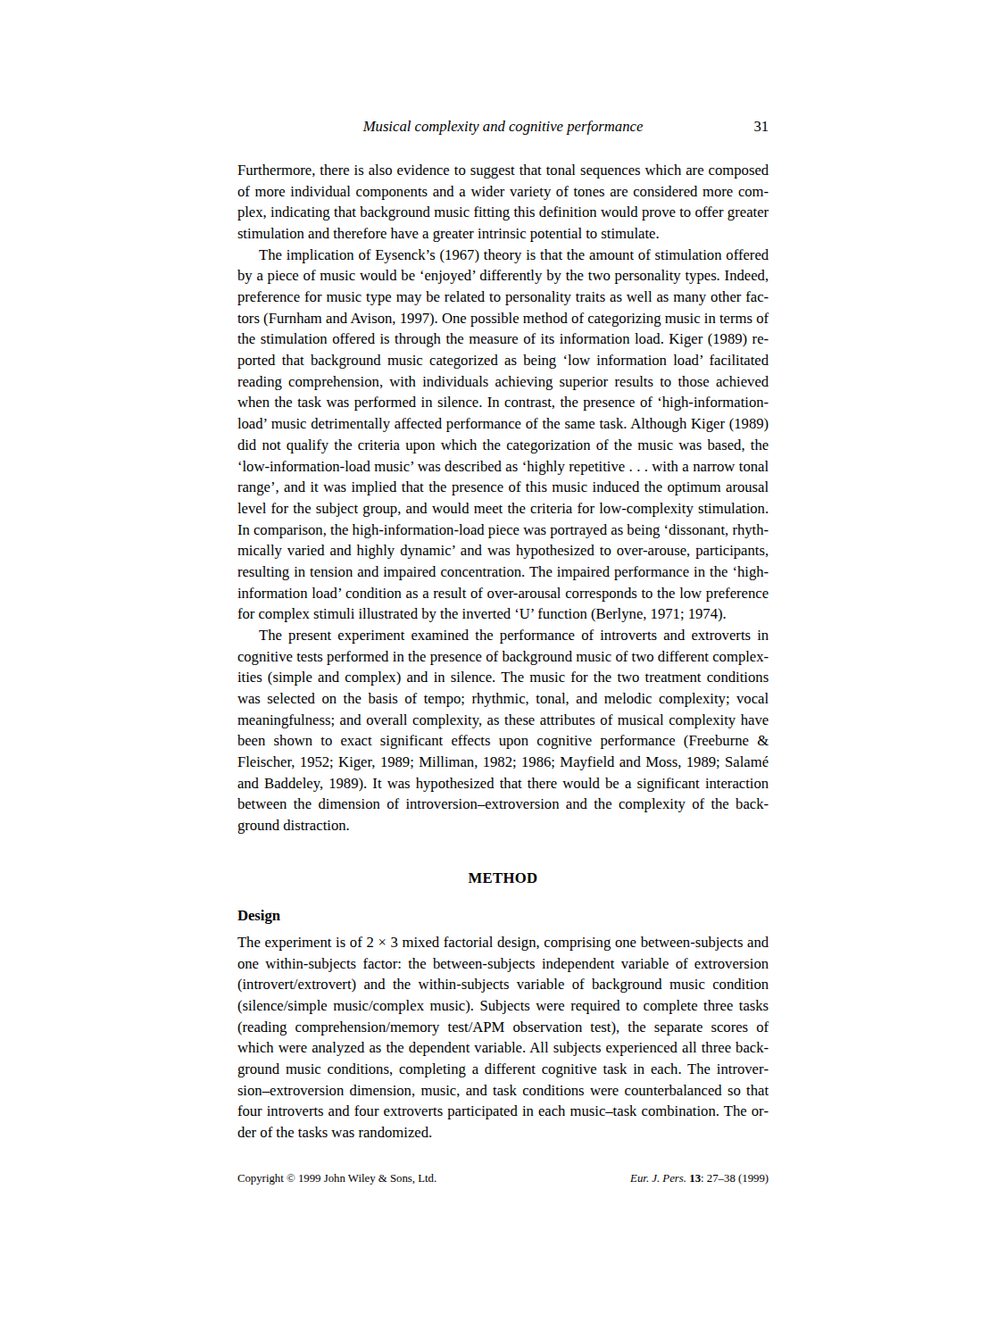Musical complexity and cognitive performance 31
Furthermore, there is also evidence to suggest that tonal sequences which are composed of more individual components and a wider variety of tones are considered more complex, indicating that background music fitting this definition would prove to offer greater stimulation and therefore have a greater intrinsic potential to stimulate.
The implication of Eysenck’s (1967) theory is that the amount of stimulation offered by a piece of music would be ‘enjoyed’ differently by the two personality types. Indeed, preference for music type may be related to personality traits as well as many other factors (Furnham and Avison, 1997). One possible method of categorizing music in terms of the stimulation offered is through the measure of its information load. Kiger (1989) reported that background music categorized as being ‘low information load’ facilitated reading comprehension, with individuals achieving superior results to those achieved when the task was performed in silence. In contrast, the presence of ‘high-information-load’ music detrimentally affected performance of the same task. Although Kiger (1989) did not qualify the criteria upon which the categorization of the music was based, the ‘low-information-load music’ was described as ‘highly repetitive . . . with a narrow tonal range’, and it was implied that the presence of this music induced the optimum arousal level for the subject group, and would meet the criteria for low-complexity stimulation. In comparison, the high-information-load piece was portrayed as being ‘dissonant, rhythmically varied and highly dynamic’ and was hypothesized to over-arouse, participants, resulting in tension and impaired concentration. The impaired performance in the ‘high-information load’ condition as a result of over-arousal corresponds to the low preference for complex stimuli illustrated by the inverted ‘U’ function (Berlyne, 1971; 1974).
The present experiment examined the performance of introverts and extroverts in cognitive tests performed in the presence of background music of two different complexities (simple and complex) and in silence. The music for the two treatment conditions was selected on the basis of tempo; rhythmic, tonal, and melodic complexity; vocal meaningfulness; and overall complexity, as these attributes of musical complexity have been shown to exact significant effects upon cognitive performance (Freeburne & Fleischer, 1952; Kiger, 1989; Milliman, 1982; 1986; Mayfield and Moss, 1989; Salamé and Baddeley, 1989). It was hypothesized that there would be a significant interaction between the dimension of introversion–extroversion and the complexity of the background distraction.
METHOD
Design
The experiment is of 2 × 3 mixed factorial design, comprising one between-subjects and one within-subjects factor: the between-subjects independent variable of extroversion (introvert/extrovert) and the within-subjects variable of background music condition (silence/simple music/complex music). Subjects were required to complete three tasks (reading comprehension/memory test/APM observation test), the separate scores of which were analyzed as the dependent variable. All subjects experienced all three background music conditions, completing a different cognitive task in each. The introversion–extroversion dimension, music, and task conditions were counterbalanced so that four introverts and four extroverts participated in each music–task combination. The order of the tasks was randomized.
Copyright © 1999 John Wiley & Sons, Ltd. Eur. J. Pers. 13: 27–38 (1999)